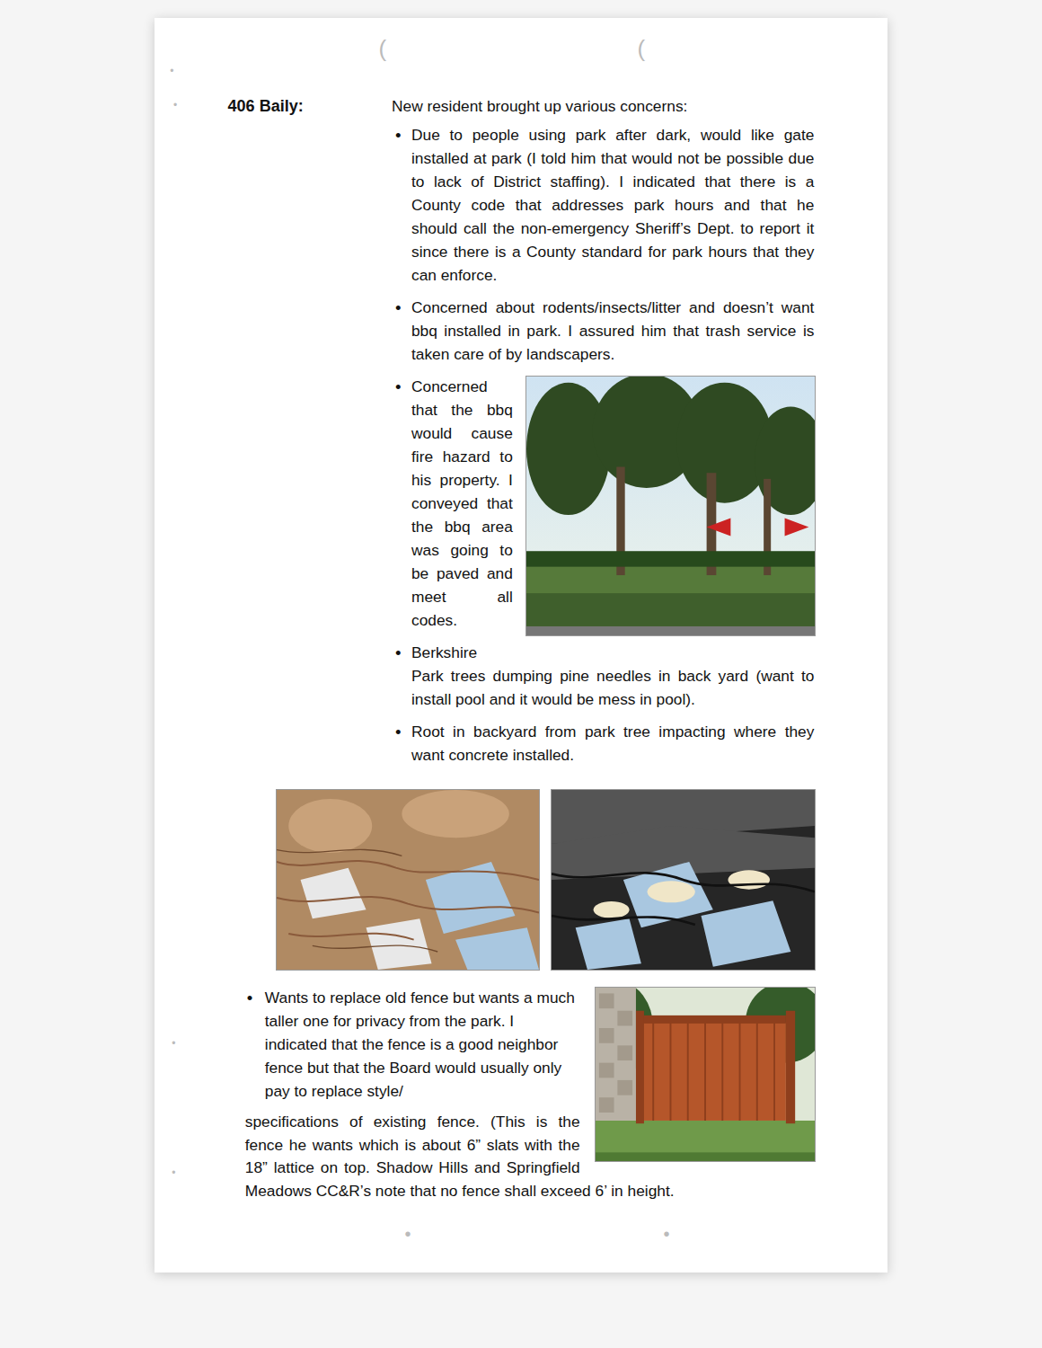( ( • • • • • •
406 Baily:
New resident brought up various concerns:
Due to people using park after dark, would like gate installed at park (I told him that would not be possible due to lack of District staffing). I indicated that there is a County code that addresses park hours and that he should call the non-emergency Sheriff’s Dept. to report it since there is a County standard for park hours that they can enforce.
Concerned about rodents/insects/litter and doesn’t want bbq installed in park. I assured him that trash service is taken care of by landscapers.
Concerned that the bbq would cause fire hazard to his property. I conveyed that the bbq area was going to be paved and meet all codes.
Berkshire Park trees dumping pine needles in back yard (want to install pool and it would be mess in pool).
Root in backyard from park tree impacting where they want concrete installed.
Wants to replace old fence but wants a much taller one for privacy from the park. I indicated that the fence is a good neighbor fence but that the Board would usually only pay to replace style/
specifications of existing fence. (This is the fence he wants which is about 6” slats with the 18” lattice on top. Shadow Hills and Springfield Meadows CC&R’s note that no fence shall exceed 6’ in height.